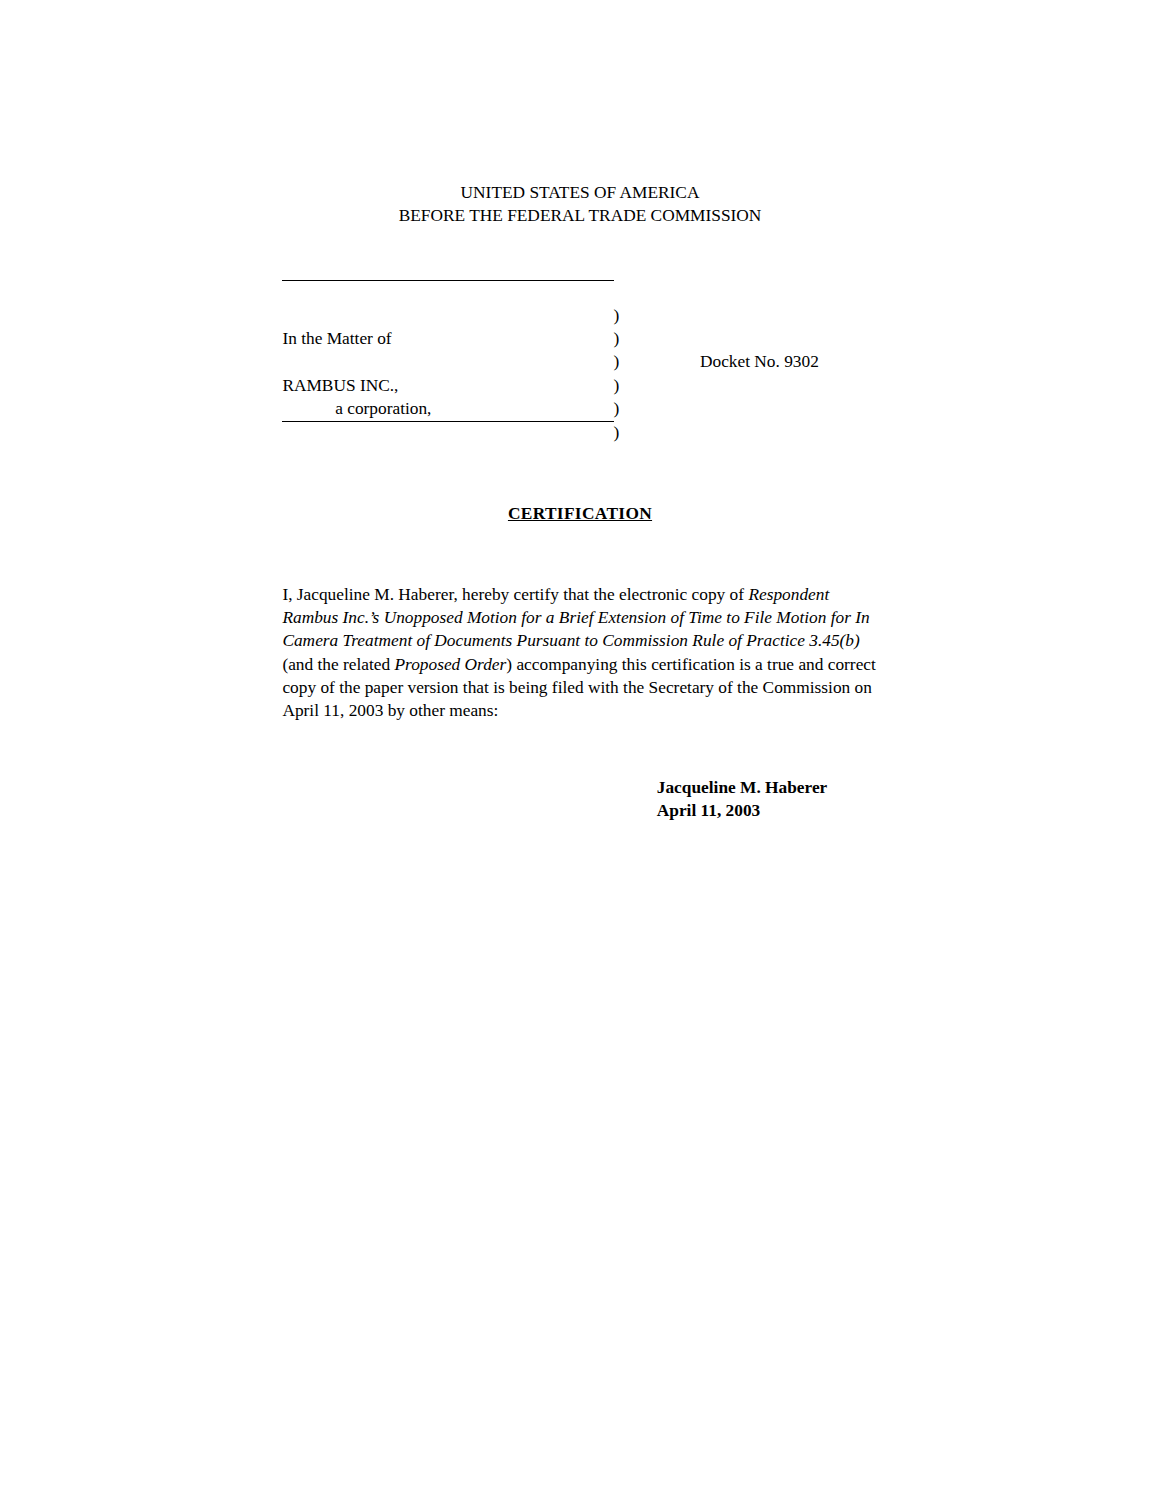UNITED STATES OF AMERICA
BEFORE THE FEDERAL TRADE COMMISSION
| | ) | |
| In the Matter of | ) | |
| | ) | Docket No. 9302 |
| RAMBUS INC., | ) | |
| a corporation, | ) | |
| | ) | |
CERTIFICATION
I, Jacqueline M. Haberer, hereby certify that the electronic copy of Respondent Rambus Inc.’s Unopposed Motion for a Brief Extension of Time to File Motion for In Camera Treatment of Documents Pursuant to Commission Rule of Practice 3.45(b) (and the related Proposed Order) accompanying this certification is a true and correct copy of the paper version that is being filed with the Secretary of the Commission on April 11, 2003 by other means:
Jacqueline M. Haberer
April 11, 2003